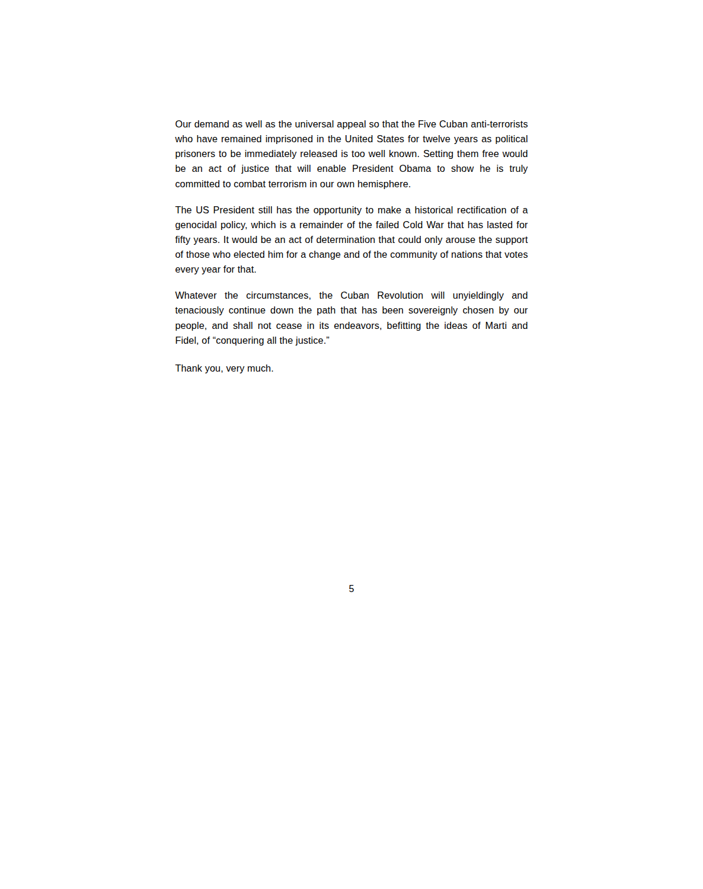Our demand as well as the universal appeal so that the Five Cuban anti-terrorists who have remained imprisoned in the United States for twelve years as political prisoners to be immediately released is too well known. Setting them free would be an act of justice that will enable President Obama to show he is truly committed to combat terrorism in our own hemisphere.
The US President still has the opportunity to make a historical rectification of a genocidal policy, which is a remainder of the failed Cold War that has lasted for fifty years. It would be an act of determination that could only arouse the support of those who elected him for a change and of the community of nations that votes every year for that.
Whatever the circumstances, the Cuban Revolution will unyieldingly and tenaciously continue down the path that has been sovereignly chosen by our people, and shall not cease in its endeavors, befitting the ideas of Marti and Fidel, of “conquering all the justice.”
Thank you, very much.
5